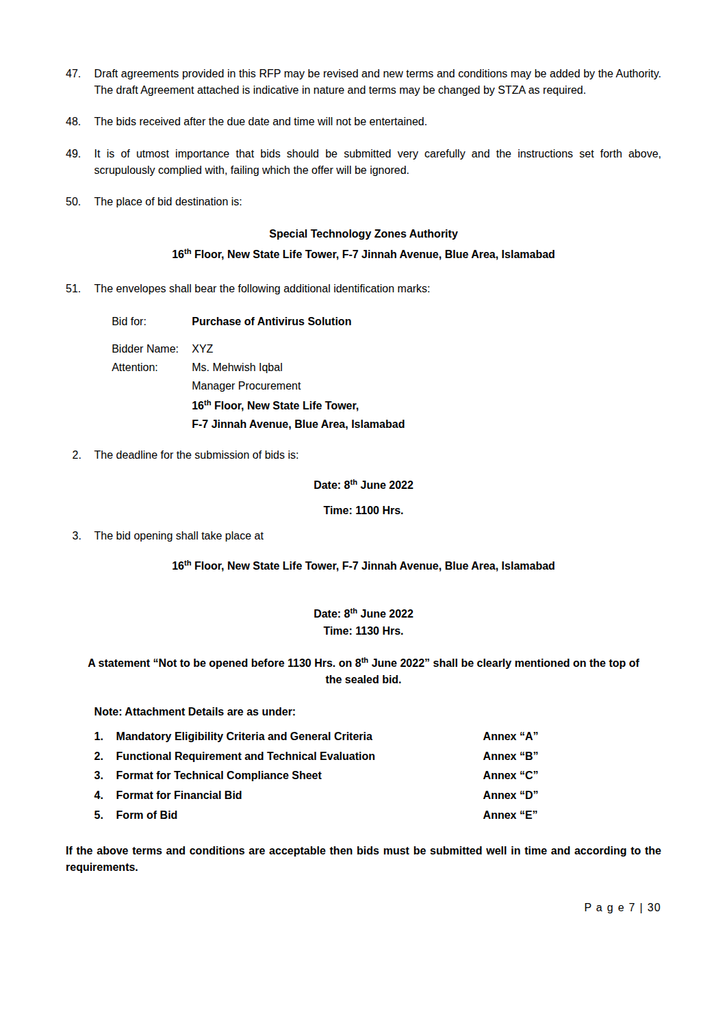47. Draft agreements provided in this RFP may be revised and new terms and conditions may be added by the Authority. The draft Agreement attached is indicative in nature and terms may be changed by STZA as required.
48. The bids received after the due date and time will not be entertained.
49. It is of utmost importance that bids should be submitted very carefully and the instructions set forth above, scrupulously complied with, failing which the offer will be ignored.
50. The place of bid destination is:
Special Technology Zones Authority
16th Floor, New State Life Tower, F-7 Jinnah Avenue, Blue Area, Islamabad
51. The envelopes shall bear the following additional identification marks:
| Bid for: | Purchase of Antivirus Solution |
| Bidder Name: | XYZ |
| Attention: | Ms. Mehwish Iqbal |
| | Manager Procurement |
| | 16 th Floor, New State Life Tower, |
| | F-7 Jinnah Avenue, Blue Area, Islamabad |
2. The deadline for the submission of bids is:
Date: 8th June 2022
Time: 1100 Hrs.
3. The bid opening shall take place at
16th Floor, New State Life Tower, F-7 Jinnah Avenue, Blue Area, Islamabad
Date: 8th June 2022
Time: 1130 Hrs.
A statement “Not to be opened before 1130 Hrs. on 8th June 2022” shall be clearly mentioned on the top of the sealed bid.
Note: Attachment Details are as under:
| 1. | Mandatory Eligibility Criteria and General Criteria | Annex “A” |
| 2. | Functional Requirement and Technical Evaluation | Annex “B” |
| 3. | Format for Technical Compliance Sheet | Annex “C” |
| 4. | Format for Financial Bid | Annex “D” |
| 5. | Form of Bid | Annex “E” |
If the above terms and conditions are acceptable then bids must be submitted well in time and according to the requirements.
P a g e 7 | 30